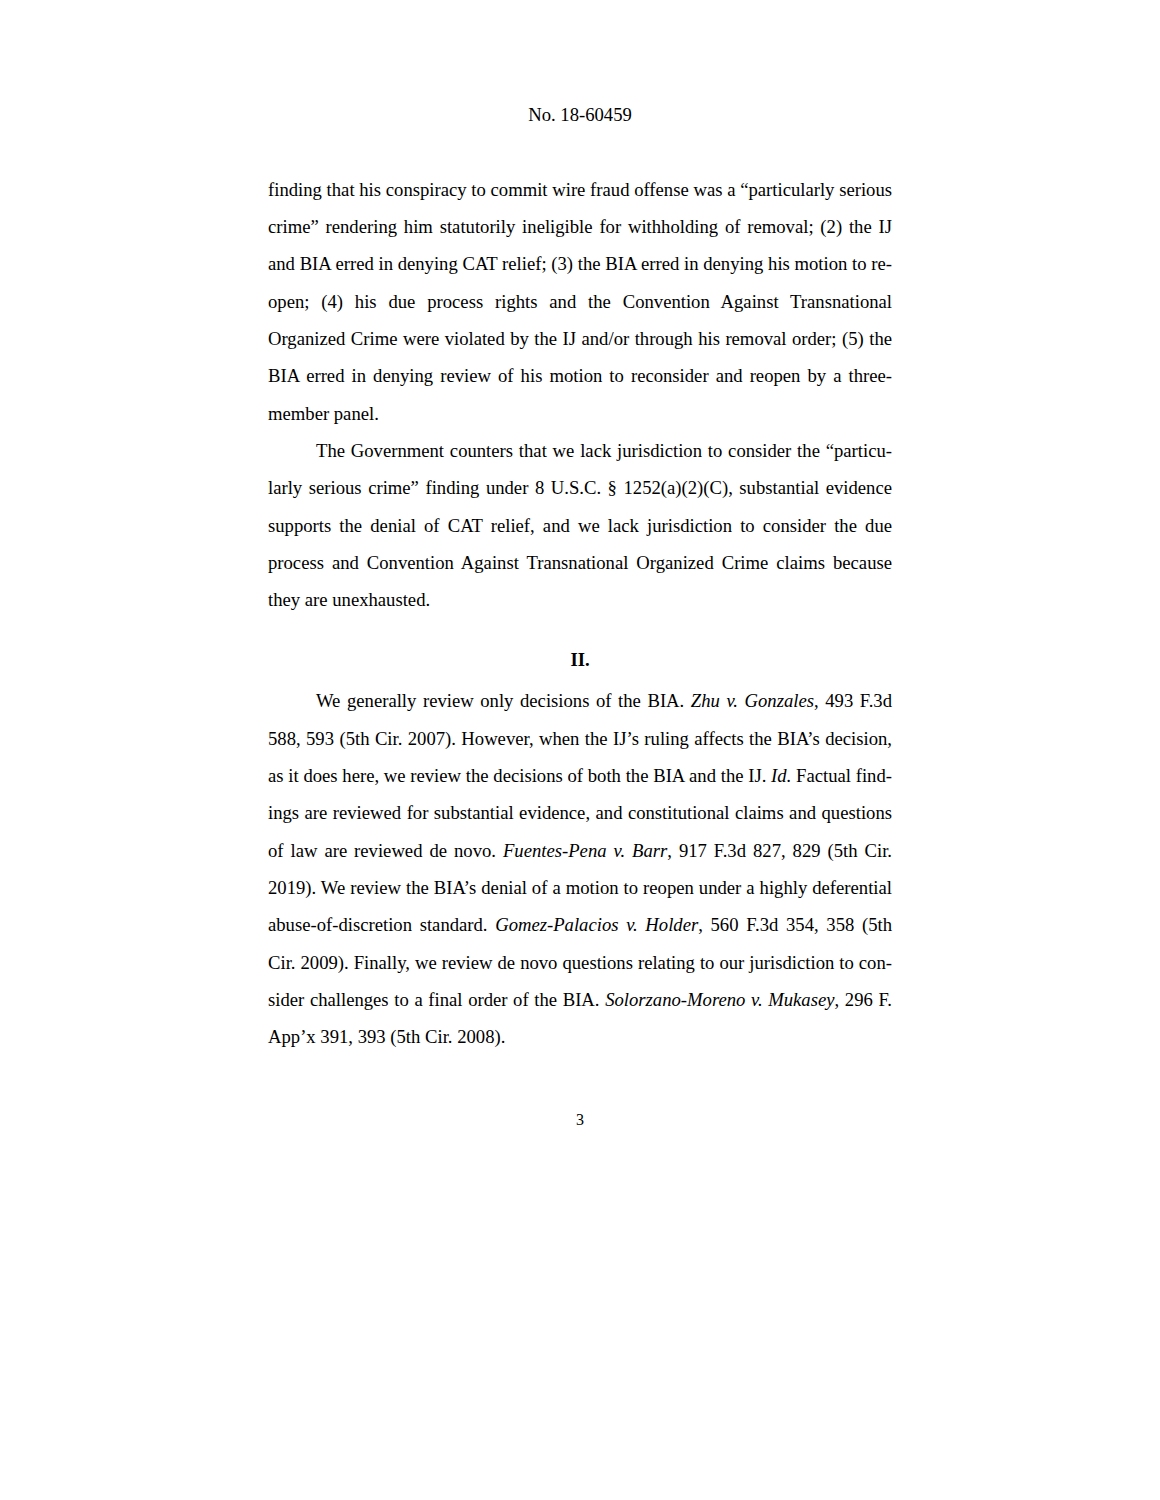No. 18-60459
finding that his conspiracy to commit wire fraud offense was a “particularly serious crime” rendering him statutorily ineligible for withholding of removal; (2) the IJ and BIA erred in denying CAT relief; (3) the BIA erred in denying his motion to reopen; (4) his due process rights and the Convention Against Transnational Organized Crime were violated by the IJ and/or through his removal order; (5) the BIA erred in denying review of his motion to reconsider and reopen by a three-member panel.
The Government counters that we lack jurisdiction to consider the “particularly serious crime” finding under 8 U.S.C. § 1252(a)(2)(C), substantial evidence supports the denial of CAT relief, and we lack jurisdiction to consider the due process and Convention Against Transnational Organized Crime claims because they are unexhausted.
II.
We generally review only decisions of the BIA. Zhu v. Gonzales, 493 F.3d 588, 593 (5th Cir. 2007). However, when the IJ’s ruling affects the BIA’s decision, as it does here, we review the decisions of both the BIA and the IJ. Id. Factual findings are reviewed for substantial evidence, and constitutional claims and questions of law are reviewed de novo. Fuentes-Pena v. Barr, 917 F.3d 827, 829 (5th Cir. 2019). We review the BIA’s denial of a motion to reopen under a highly deferential abuse-of-discretion standard. Gomez-Palacios v. Holder, 560 F.3d 354, 358 (5th Cir. 2009). Finally, we review de novo questions relating to our jurisdiction to consider challenges to a final order of the BIA. Solorzano-Moreno v. Mukasey, 296 F. App’x 391, 393 (5th Cir. 2008).
3